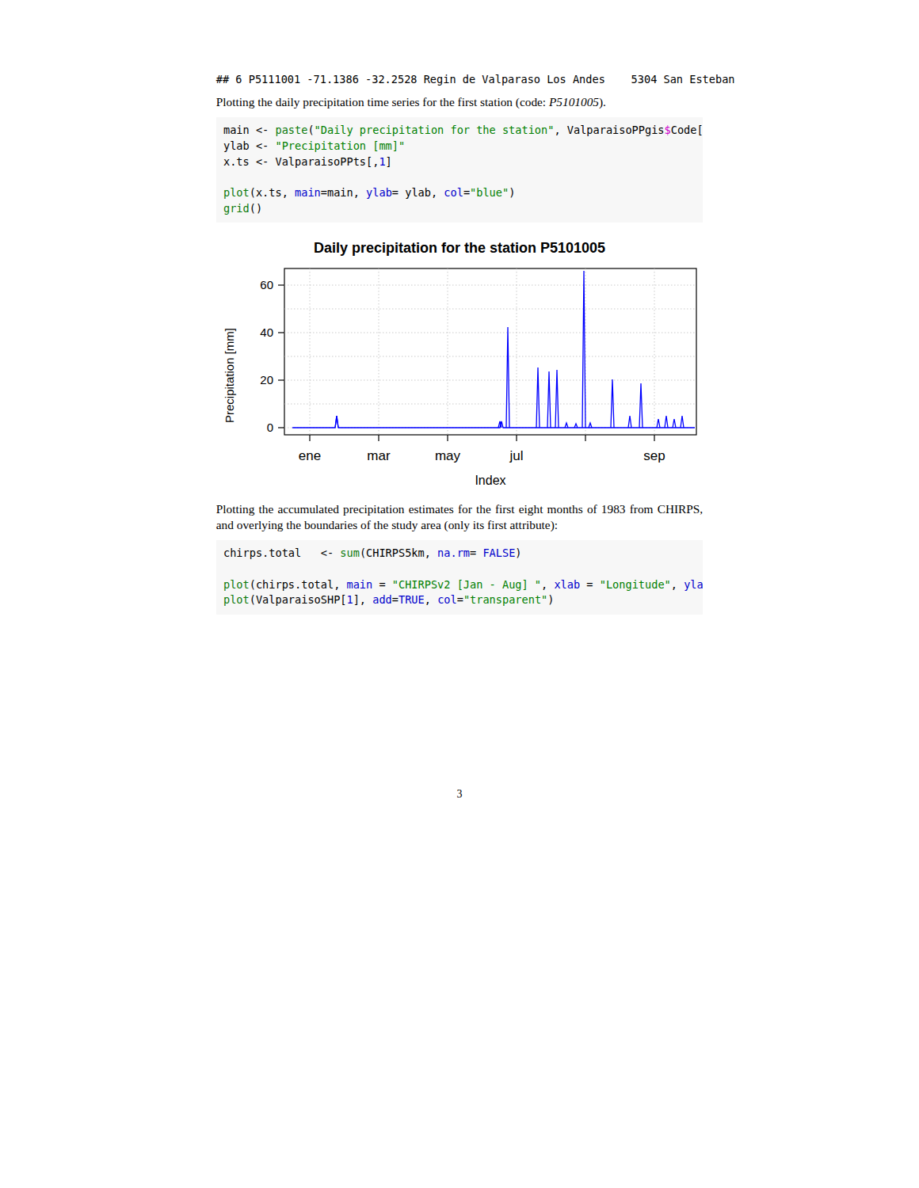## 6 P5111001 -71.1386 -32.2528 Regin de Valparaso Los Andes    5304 San Esteban
Plotting the daily precipitation time series for the first station (code: P5101005).
main <- paste("Daily precipitation for the station", ValparaisoPPgis$Code[1])
ylab <- "Precipitation [mm]"
x.ts <- ValparaisoPPts[,1]

plot(x.ts, main=main, ylab= ylab, col="blue")
grid()
Daily precipitation for the station P5101005
Precipitation [mm] 60 40 20 0 ene mar may jul sep Index
Plotting the accumulated precipitation estimates for the first eight months of 1983 from CHIRPS, and overlying the boundaries of the study area (only its first attribute):
chirps.total   <- sum(CHIRPS5km, na.rm= FALSE)

plot(chirps.total, main = "CHIRPSv2 [Jan - Aug] ", xlab = "Longitude", ylab = "Latitude")
plot(ValparaisoSHP[1], add=TRUE, col="transparent")
3